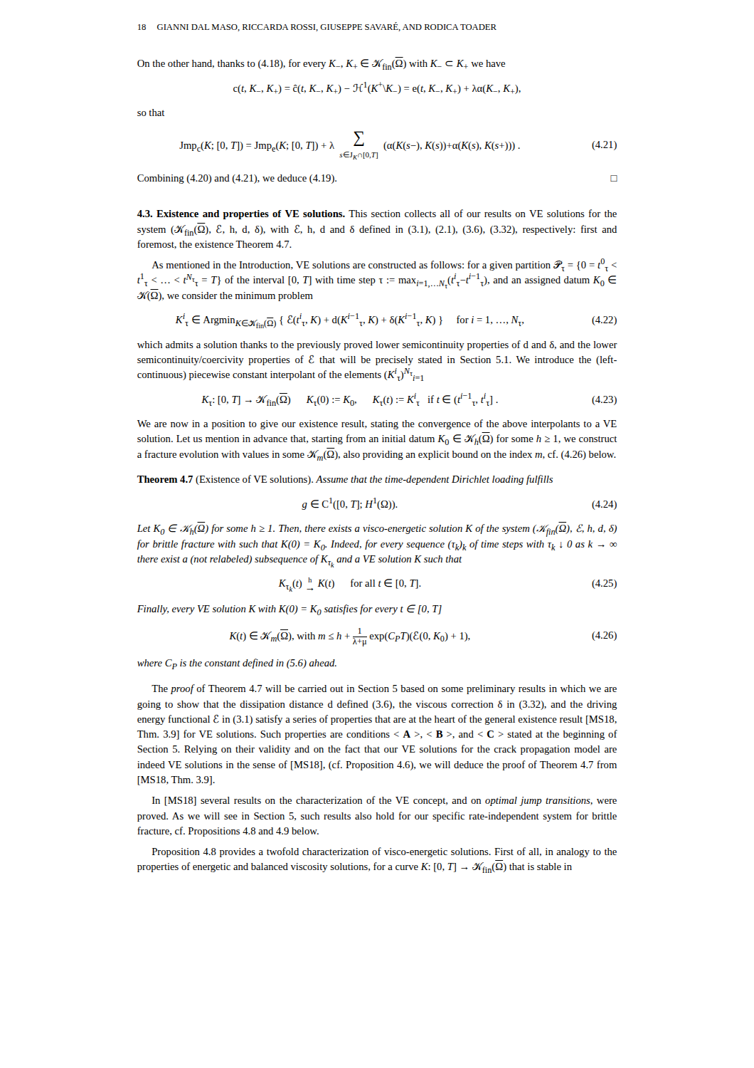18 GIANNI DAL MASO, RICCARDA ROSSI, GIUSEPPE SAVARÉ, AND RODICA TOADER
On the other hand, thanks to (4.18), for every K−, K+ ∈ 𝒦fin(Ω) with K− ⊂ K+ we have
c(t, K−, K+) = ĉ(t, K−, K+) − ℋ1(K+\K−) = e(t, K−, K+) + λα(K−, K+),
so that
Jmpc(K; [0, T]) = Jmpe(K; [0, T]) + λ ∑
s∈JK∩[0,T] (α(K(s−), K(s))+α(K(s), K(s+))) .
(4.21)
Combining (4.20) and (4.21), we deduce (4.19). □
4.3. Existence and properties of VE solutions. This section collects all of our results on VE solutions for the system (𝒦fin(Ω), ℰ, h, d, δ), with ℰ, h, d and δ defined in (3.1), (2.1), (3.6), (3.32), respectively: first and foremost, the existence Theorem 4.7.
As mentioned in the Introduction, VE solutions are constructed as follows: for a given partition 𝒫τ = {0 = t0τ < t1τ < … < tNττ = T} of the interval [0, T] with time step τ := maxi=1,…Nτ(tiτ−ti−1τ), and an assigned datum K0 ∈ 𝒦(Ω), we consider the minimum problem
Kiτ ∈ ArgminK∈𝒦fin(Ω) { ℰ(tiτ, K) + d(Ki−1τ, K) + δ(Ki−1τ, K) } for i = 1, …, Nτ,
(4.22)
which admits a solution thanks to the previously proved lower semicontinuity properties of d and δ, and the lower semicontinuity/coercivity properties of ℰ that will be precisely stated in Section 5.1. We introduce the (left-continuous) piecewise constant interpolant of the elements (Kiτ)Nτi=1
Kτ: [0, T] → 𝒦fin(Ω) Kτ(0) := K0, Kτ(t) := Kiτ if t ∈ (ti−1τ, tiτ] .
(4.23)
We are now in a position to give our existence result, stating the convergence of the above interpolants to a VE solution. Let us mention in advance that, starting from an initial datum K0 ∈ 𝒦h(Ω) for some h ≥ 1, we construct a fracture evolution with values in some 𝒦m(Ω), also providing an explicit bound on the index m, cf. (4.26) below.
Theorem 4.7 (Existence of VE solutions). Assume that the time-dependent Dirichlet loading fulfills
g ∈ C1([0, T]; H1(Ω)).
(4.24)
Let K0 ∈ 𝒦h(Ω) for some h ≥ 1. Then, there exists a visco-energetic solution K of the system (𝒦fin(Ω), ℰ, h, d, δ) for brittle fracture with such that K(0) = K0. Indeed, for every sequence (τk)k of time steps with τk ↓ 0 as k → ∞ there exist a (not relabeled) subsequence of Kτk and a VE solution K such that
Kτk(t) h→ K(t) for all t ∈ [0, T].
(4.25)
Finally, every VE solution K with K(0) = K0 satisfies for every t ∈ [0, T]
K(t) ∈ 𝒦m(Ω), with m ≤ h + 1 λ+μ exp(CPT)(ℰ(0, K0) + 1),
(4.26)
where CP is the constant defined in (5.6) ahead.
The proof of Theorem 4.7 will be carried out in Section 5 based on some preliminary results in which we are going to show that the dissipation distance d defined (3.6), the viscous correction δ in (3.32), and the driving energy functional ℰ in (3.1) satisfy a series of properties that are at the heart of the general existence result [MS18, Thm. 3.9] for VE solutions. Such properties are conditions < A >, < B >, and < C > stated at the beginning of Section 5. Relying on their validity and on the fact that our VE solutions for the crack propagation model are indeed VE solutions in the sense of [MS18], (cf. Proposition 4.6), we will deduce the proof of Theorem 4.7 from [MS18, Thm. 3.9].
In [MS18] several results on the characterization of the VE concept, and on optimal jump transitions, were proved. As we will see in Section 5, such results also hold for our specific rate-independent system for brittle fracture, cf. Propositions 4.8 and 4.9 below.
Proposition 4.8 provides a twofold characterization of visco-energetic solutions. First of all, in analogy to the properties of energetic and balanced viscosity solutions, for a curve K: [0, T] → 𝒦fin(Ω) that is stable in